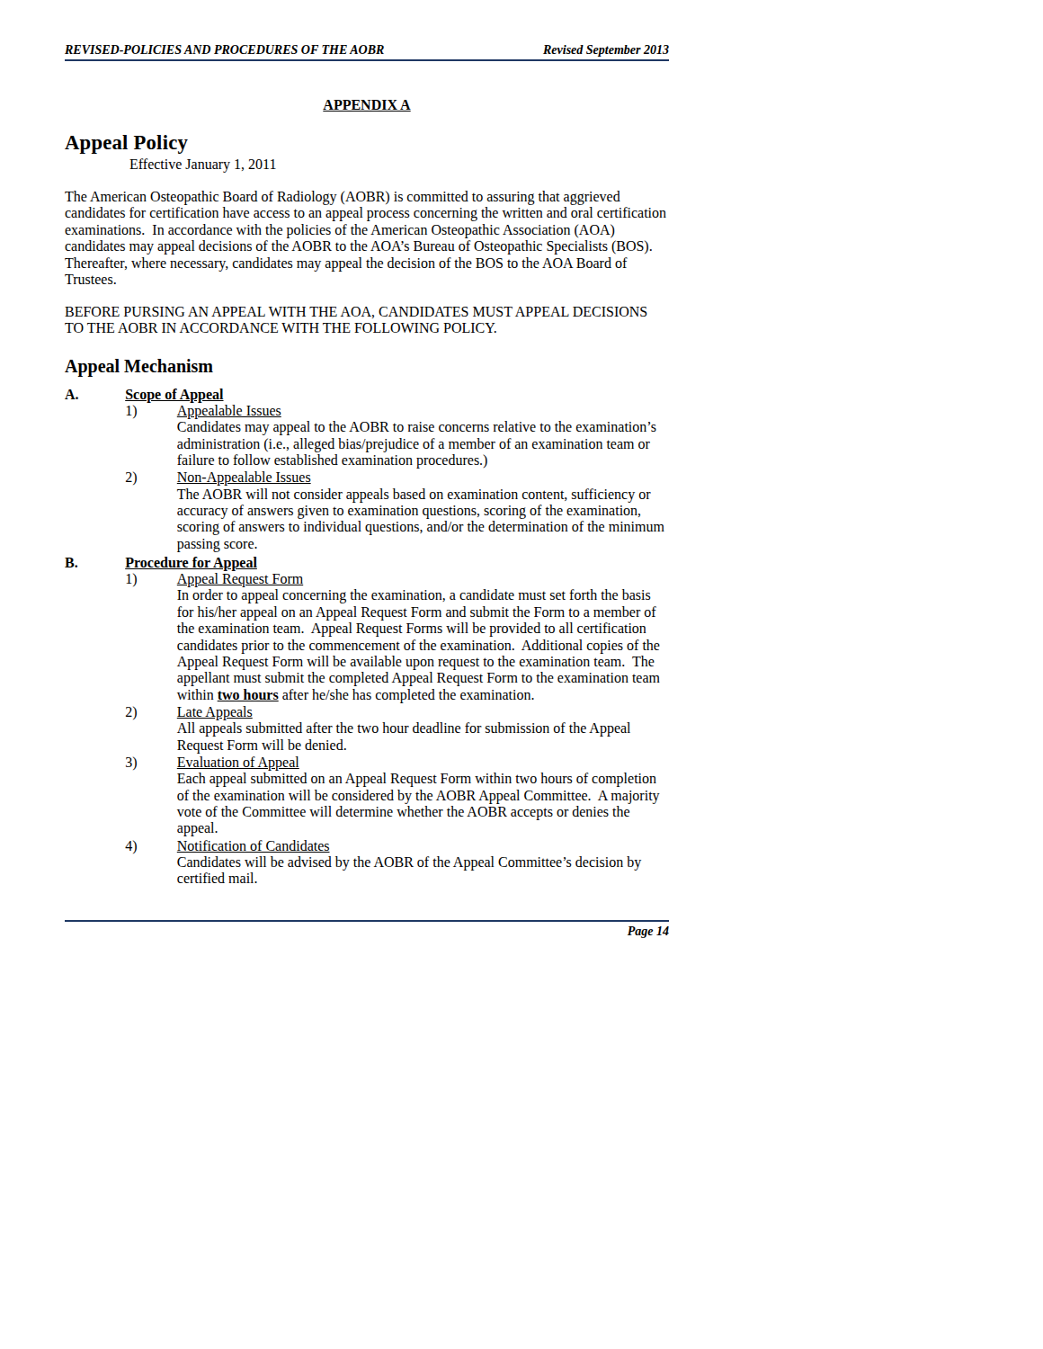REVISED-POLICIES AND PROCEDURES OF THE AOBR Revised September 2013
APPENDIX A
Appeal Policy
Effective January 1, 2011
The American Osteopathic Board of Radiology (AOBR) is committed to assuring that aggrieved candidates for certification have access to an appeal process concerning the written and oral certification examinations. In accordance with the policies of the American Osteopathic Association (AOA) candidates may appeal decisions of the AOBR to the AOA’s Bureau of Osteopathic Specialists (BOS). Thereafter, where necessary, candidates may appeal the decision of the BOS to the AOA Board of Trustees.
BEFORE PURSING AN APPEAL WITH THE AOA, CANDIDATES MUST APPEAL DECISIONS TO THE AOBR IN ACCORDANCE WITH THE FOLLOWING POLICY.
Appeal Mechanism
A.
Scope of Appeal
1)
Appealable Issues Candidates may appeal to the AOBR to raise concerns relative to the examination’s administration (i.e., alleged bias/prejudice of a member of an examination team or failure to follow established examination procedures.)
2)
Non-Appealable Issues The AOBR will not consider appeals based on examination content, sufficiency or accuracy of answers given to examination questions, scoring of the examination, scoring of answers to individual questions, and/or the determination of the minimum passing score.
B.
Procedure for Appeal
1)
Appeal Request Form In order to appeal concerning the examination, a candidate must set forth the basis for his/her appeal on an Appeal Request Form and submit the Form to a member of the examination team. Appeal Request Forms will be provided to all certification candidates prior to the commencement of the examination. Additional copies of the Appeal Request Form will be available upon request to the examination team. The appellant must submit the completed Appeal Request Form to the examination team within two hours after he/she has completed the examination.
2)
Late Appeals All appeals submitted after the two hour deadline for submission of the Appeal Request Form will be denied.
3)
Evaluation of Appeal Each appeal submitted on an Appeal Request Form within two hours of completion of the examination will be considered by the AOBR Appeal Committee. A majority vote of the Committee will determine whether the AOBR accepts or denies the appeal.
4)
Notification of Candidates Candidates will be advised by the AOBR of the Appeal Committee’s decision by certified mail.
Page 14